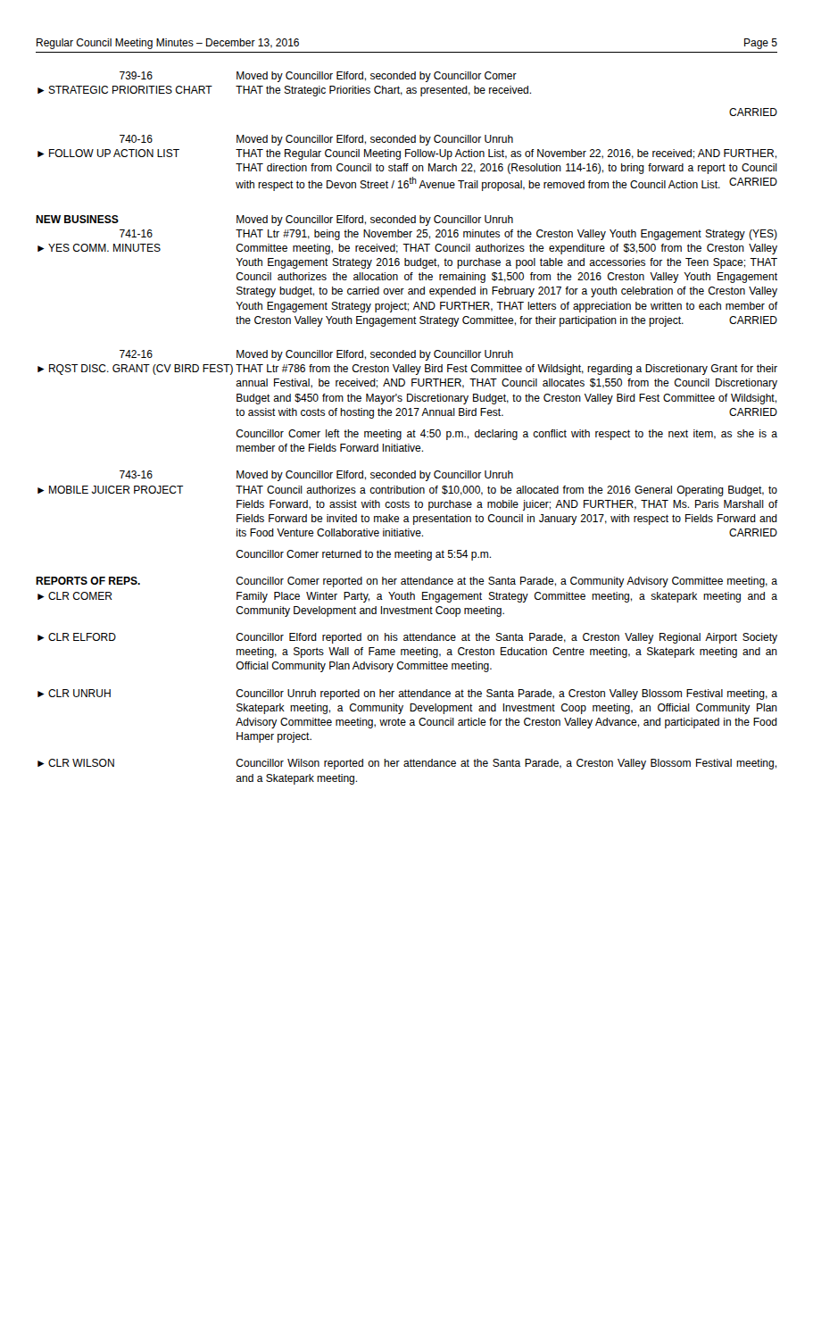Regular Council Meeting Minutes – December 13, 2016 Page 5
| 739-16 STRATEGIC PRIORITIES CHART | Moved by Councillor Elford, seconded by Councillor Comer THAT the Strategic Priorities Chart, as presented, be received. CARRIED |
| 740-16 FOLLOW UP ACTION LIST | Moved by Councillor Elford, seconded by Councillor Unruh THAT the Regular Council Meeting Follow-Up Action List, as of November 22, 2016, be received; AND FURTHER, THAT direction from Council to staff on March 22, 2016 (Resolution 114-16), to bring forward a report to Council with respect to the Devon Street / 16 th Avenue Trail proposal, be removed from the Council Action List. CARRIED |
| NEW BUSINESS 741-16 YES COMM. MINUTES | Moved by Councillor Elford, seconded by Councillor Unruh THAT Ltr #791, being the November 25, 2016 minutes of the Creston Valley Youth Engagement Strategy (YES) Committee meeting, be received; THAT Council authorizes the expenditure of $3,500 from the Creston Valley Youth Engagement Strategy 2016 budget, to purchase a pool table and accessories for the Teen Space; THAT Council authorizes the allocation of the remaining $1,500 from the 2016 Creston Valley Youth Engagement Strategy budget, to be carried over and expended in February 2017 for a youth celebration of the Creston Valley Youth Engagement Strategy project; AND FURTHER, THAT letters of appreciation be written to each member of the Creston Valley Youth Engagement Strategy Committee, for their participation in the project. CARRIED |
| 742-16 RQST DISC. GRANT (CV BIRD FEST) | Moved by Councillor Elford, seconded by Councillor Unruh THAT Ltr #786 from the Creston Valley Bird Fest Committee of Wildsight, regarding a Discretionary Grant for their annual Festival, be received; AND FURTHER, THAT Council allocates $1,550 from the Council Discretionary Budget and $450 from the Mayor's Discretionary Budget, to the Creston Valley Bird Fest Committee of Wildsight, to assist with costs of hosting the 2017 Annual Bird Fest. CARRIED Councillor Comer left the meeting at 4:50 p.m., declaring a conflict with respect to the next item, as she is a member of the Fields Forward Initiative. |
| 743-16 MOBILE JUICER PROJECT | Moved by Councillor Elford, seconded by Councillor Unruh THAT Council authorizes a contribution of $10,000, to be allocated from the 2016 General Operating Budget, to Fields Forward, to assist with costs to purchase a mobile juicer; AND FURTHER, THAT Ms. Paris Marshall of Fields Forward be invited to make a presentation to Council in January 2017, with respect to Fields Forward and its Food Venture Collaborative initiative. CARRIED Councillor Comer returned to the meeting at 5:54 p.m. |
| REPORTS OF REPS. CLR COMER | Councillor Comer reported on her attendance at the Santa Parade, a Community Advisory Committee meeting, a Family Place Winter Party, a Youth Engagement Strategy Committee meeting, a skatepark meeting and a Community Development and Investment Coop meeting. |
| CLR ELFORD | Councillor Elford reported on his attendance at the Santa Parade, a Creston Valley Regional Airport Society meeting, a Sports Wall of Fame meeting, a Creston Education Centre meeting, a Skatepark meeting and an Official Community Plan Advisory Committee meeting. |
| CLR UNRUH | Councillor Unruh reported on her attendance at the Santa Parade, a Creston Valley Blossom Festival meeting, a Skatepark meeting, a Community Development and Investment Coop meeting, an Official Community Plan Advisory Committee meeting, wrote a Council article for the Creston Valley Advance, and participated in the Food Hamper project. |
| CLR WILSON | Councillor Wilson reported on her attendance at the Santa Parade, a Creston Valley Blossom Festival meeting, and a Skatepark meeting. |